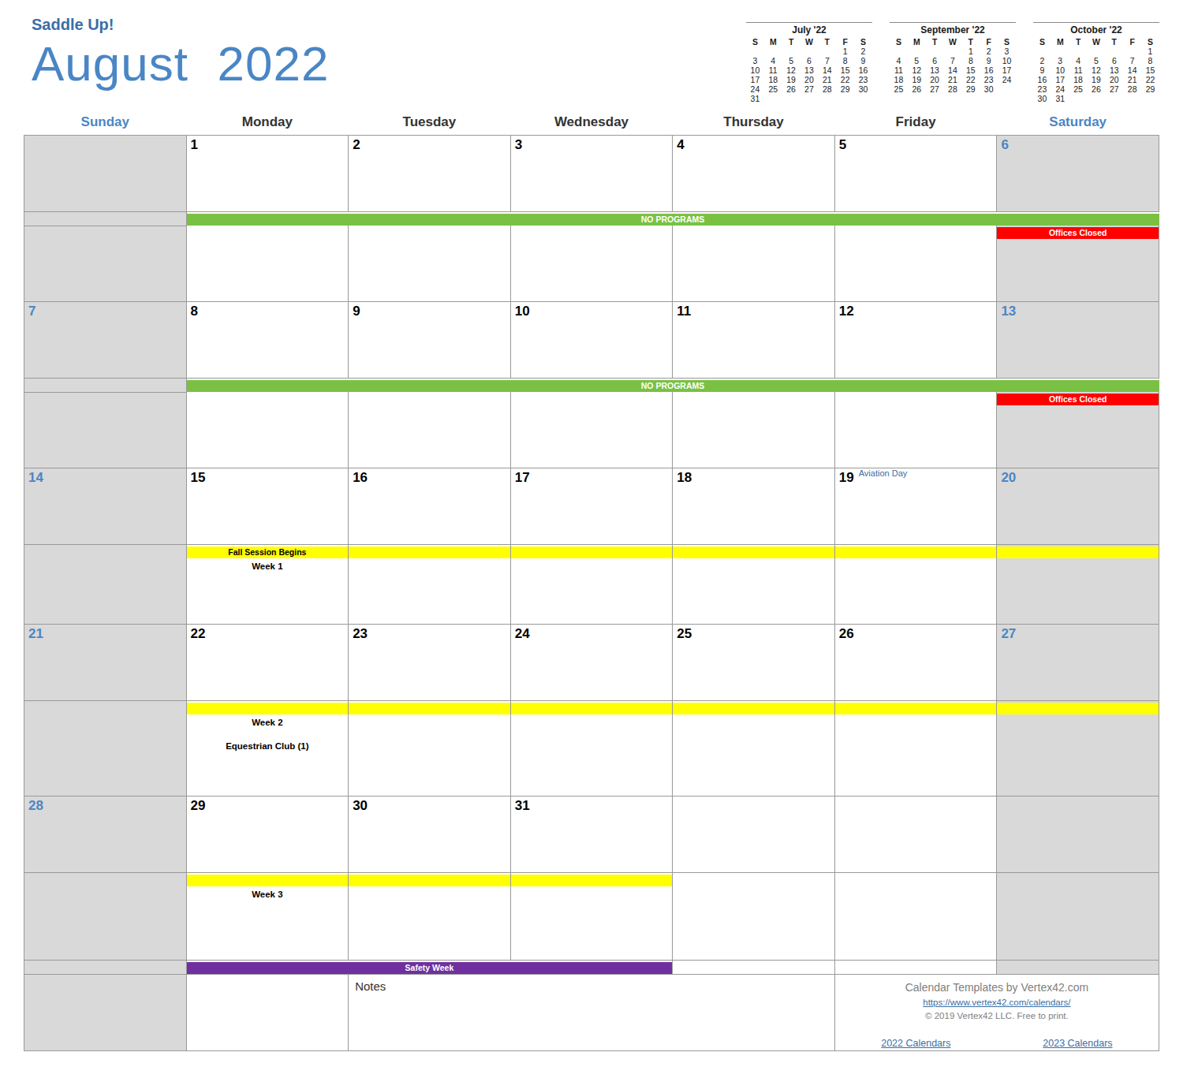Saddle Up!
August 2022
July '22
| S | M | T | W | T | F | S |
| --- | --- | --- | --- | --- | --- | --- |
| | | | | | 1 | 2 |
| 3 | 4 | 5 | 6 | 7 | 8 | 9 |
| 10 | 11 | 12 | 13 | 14 | 15 | 16 |
| 17 | 18 | 19 | 20 | 21 | 22 | 23 |
| 24 | 25 | 26 | 27 | 28 | 29 | 30 |
| 31 | | | | | | |
September '22
| S | M | T | W | T | F | S |
| --- | --- | --- | --- | --- | --- | --- |
| | | | | 1 | 2 | 3 |
| 4 | 5 | 6 | 7 | 8 | 9 | 10 |
| 11 | 12 | 13 | 14 | 15 | 16 | 17 |
| 18 | 19 | 20 | 21 | 22 | 23 | 24 |
| 25 | 26 | 27 | 28 | 29 | 30 | |
October '22
| S | M | T | W | T | F | S |
| --- | --- | --- | --- | --- | --- | --- |
| | | | | | | 1 |
| 2 | 3 | 4 | 5 | 6 | 7 | 8 |
| 9 | 10 | 11 | 12 | 13 | 14 | 15 |
| 16 | 17 | 18 | 19 | 20 | 21 | 22 |
| 23 | 24 | 25 | 26 | 27 | 28 | 29 |
| 30 | 31 | | | | | |
| Sunday | Monday | Tuesday | Wednesday | Thursday | Friday | Saturday |
| --- | --- | --- | --- | --- | --- | --- |
| | 1 | 2 | 3 | 4 | 5 | 6 |
| | NO PROGRAMS |
| | | | | | | Offices Closed |
| 7 | 8 | 9 | 10 | 11 | 12 | 13 |
| | NO PROGRAMS |
| | | | | | | Offices Closed |
| 14 | 15 | 16 | 17 | 18 | 19 Aviation Day | 20 |
| | Fall Session Begins Week 1 | | | | | |
| 21 | 22 | 23 | 24 | 25 | 26 | 27 |
| | Week 2 Equestrian Club (1) | | | | | |
| 28 | 29 | 30 | 31 | | | |
| | Week 3 | | | | | |
| | Safety Week | | | |
| | | Notes | Calendar Templates by Vertex42.com https://www.vertex42.com/calendars/ © 2019 Vertex42 LLC. Free to print. 2022 Calendars 2023 Calendars |